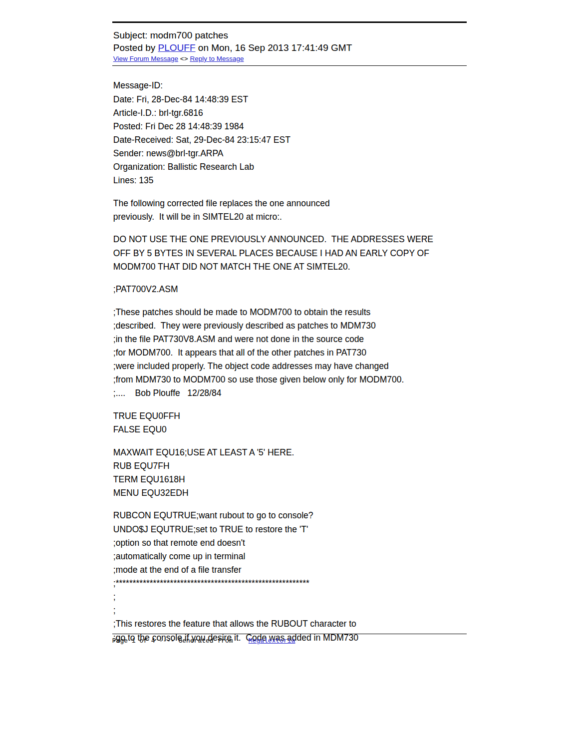Subject: modm700 patches
Posted by PLOUFF on Mon, 16 Sep 2013 17:41:49 GMT
View Forum Message <> Reply to Message
Message-ID:
Date: Fri, 28-Dec-84 14:48:39 EST
Article-I.D.: brl-tgr.6816
Posted: Fri Dec 28 14:48:39 1984
Date-Received: Sat, 29-Dec-84 23:15:47 EST
Sender: news@brl-tgr.ARPA
Organization: Ballistic Research Lab
Lines: 135
The following corrected file replaces the one announced
previously. It will be in SIMTEL20 at micro:.
DO NOT USE THE ONE PREVIOUSLY ANNOUNCED. THE ADDRESSES WERE
OFF BY 5 BYTES IN SEVERAL PLACES BECAUSE I HAD AN EARLY COPY OF
MODM700 THAT DID NOT MATCH THE ONE AT SIMTEL20.
;PAT700V2.ASM
;These patches should be made to MODM700 to obtain the results
;described. They were previously described as patches to MDM730
;in the file PAT730V8.ASM and were not done in the source code
;for MODM700. It appears that all of the other patches in PAT730
;were included properly. The object code addresses may have changed
;from MDM730 to MODM700 so use those given below only for MODM700.
;.... Bob Plouffe 12/28/84
TRUE EQU0FFH
FALSE EQU0
MAXWAIT EQU16;USE AT LEAST A '5' HERE.
RUB EQU7FH
TERM EQU1618H
MENU EQU32EDH
RUBCON EQUTRUE;want rubout to go to console?
UNDO$J EQUTRUE;set to TRUE to restore the 'T'
;option so that remote end doesn't
;automatically come up in terminal
;mode at the end of a file transfer
;*********************************************************
;
;
;This restores the feature that allows the RUBOUT character to
;go to the console if you desire it. Code was added in MDM730
Page 1 of 4 ---- Generated from Megalextoria